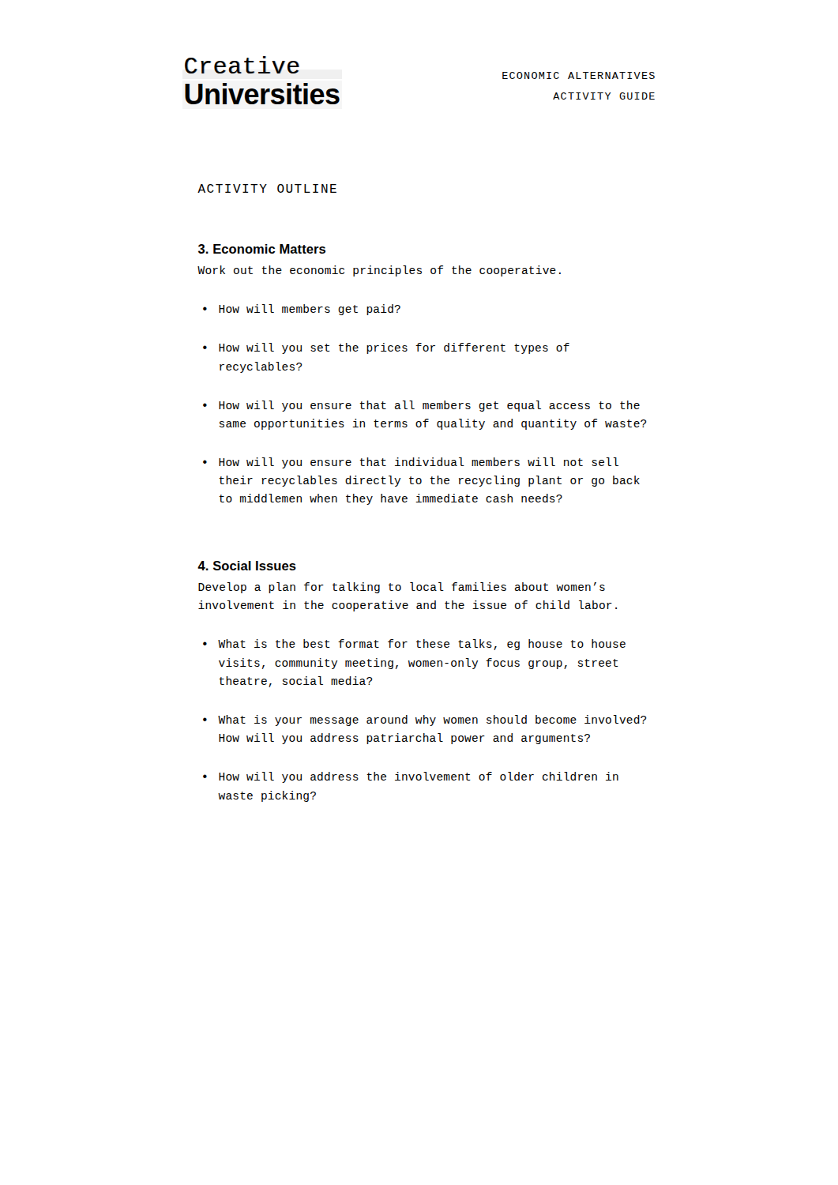Creative Universities
ECONOMIC ALTERNATIVES
ACTIVITY GUIDE
ACTIVITY OUTLINE
3. Economic Matters
Work out the economic principles of the cooperative.
How will members get paid?
How will you set the prices for different types of recyclables?
How will you ensure that all members get equal access to the same opportunities in terms of quality and quantity of waste?
How will you ensure that individual members will not sell their recyclables directly to the recycling plant or go back to middlemen when they have immediate cash needs?
4. Social Issues
Develop a plan for talking to local families about women’s involvement in the cooperative and the issue of child labor.
What is the best format for these talks, eg house to house visits, community meeting, women-only focus group, street theatre, social media?
What is your message around why women should become involved? How will you address patriarchal power and arguments?
How will you address the involvement of older children in waste picking?